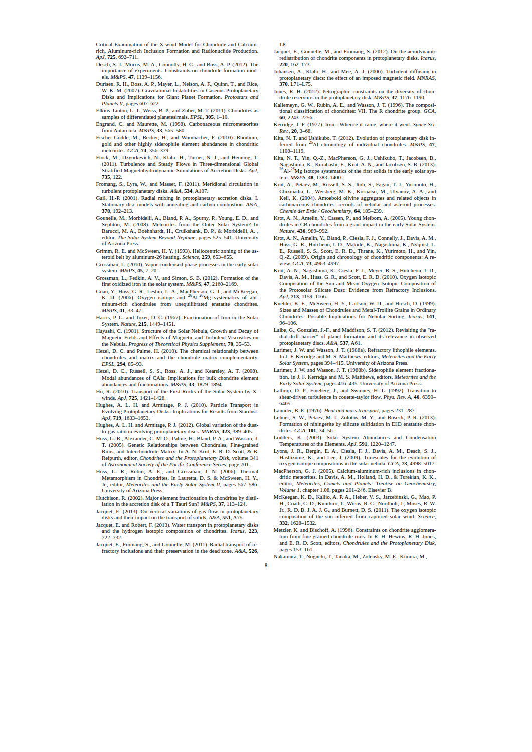Critical Examination of the X-wind Model for Chondrule and Calcium-rich, Aluminum-rich Inclusion Formation and Radionuclide Production. ApJ, 725, 692–711.
Desch, S. J., Morris, M. A., Connolly, H. C., and Boss, A. P. (2012). The importance of experiments: Constraints on chondrule formation models. M&PS, 47, 1139–1156.
Durisen, R. H., Boss, A. P., Mayer, L., Nelson, A. F., Quinn, T., and Rice, W. K. M. (2007). Gravitational Instabilities in Gaseous Protoplanetary Disks and Implications for Giant Planet Formation. Protostars and Planets V, pages 607–622.
Elkins-Tanton, L. T., Weiss, B. P., and Zuber, M. T. (2011). Chondrites as samples of differentiated planetesimals. EPSL, 305, 1–10.
Engrand, C. and Maurette, M. (1998). Carbonaceous micrometeorites from Antarctica. M&PS, 33, 565–580.
Fischer-Gödde, M., Becker, H., and Wombacher, F. (2010). Rhodium, gold and other highly siderophile element abundances in chondritic meteorites. GCA, 74, 356–379.
Flock, M., Dzyurkevich, N., Klahr, H., Turner, N. J., and Henning, T. (2011). Turbulence and Steady Flows in Three-dimensional Global Stratified Magnetohydrodynamic Simulations of Accretion Disks. ApJ, 735, 122.
Fromang, S., Lyra, W., and Masset, F. (2011). Meridional circulation in turbulent protoplanetary disks. A&A, 534, A107.
Gail, H.-P. (2001). Radial mixing in protoplanetary accretion disks. I. Stationary disc models with annealing and carbon combustion. A&A, 378, 192–213.
Gounelle, M., Morbidelli, A., Bland, P. A., Spurny, P., Young, E. D., and Sephton, M. (2008). Meteorites from the Outer Solar System? In Barucci, M. A., Boehnhardt, H., Cruikshank, D. P., & Morbidelli, A. , editor, The Solar System Beyond Neptune, pages 525–541. University of Arizona Press.
Grimm, R. E. and McSween, H. Y. (1993). Heliocentric zoning of the asteroid belt by aluminum-26 heating. Science, 259, 653–655.
Grossman, L. (2010). Vapor-condensed phase processes in the early solar system. M&PS, 45, 7–20.
Grossman, L., Fedkin, A. V., and Simon, S. B. (2012). Formation of the first oxidized iron in the solar system. M&PS, 47, 2160–2169.
Guan, Y., Huss, G. R., Leshin, L. A., MacPherson, G. J., and McKeegan, K. D. (2006). Oxygen isotope and 26Al-26Mg systematics of aluminum-rich chondrules from unequilibrated enstatite chondrites. M&PS, 41, 33–47.
Harris, P. G. and Tozer, D. C. (1967). Fractionation of Iron in the Solar System. Nature, 215, 1449–1451.
Hayashi, C. (1981). Structure of the Solar Nebula, Growth and Decay of Magnetic Fields and Effects of Magnetic and Turbulent Viscosities on the Nebula. Progress of Theoretical Physics Supplement, 70, 35–53.
Hezel, D. C. and Palme, H. (2010). The chemical relationship between chondrules and matrix and the chondrule matrix complementarity. EPSL, 294, 85–93.
Hezel, D. C., Russell, S. S., Ross, A. J., and Kearsley, A. T. (2008). Modal abundances of CAIs: Implications for bulk chondrite element abundances and fractionations. M&PS, 43, 1879–1894.
Hu, R. (2010). Transport of the First Rocks of the Solar System by X-winds. ApJ, 725, 1421–1428.
Hughes, A. L. H. and Armitage, P. J. (2010). Particle Transport in Evolving Protoplanetary Disks: Implications for Results from Stardust. ApJ, 719, 1633–1653.
Hughes, A. L. H. and Armitage, P. J. (2012). Global variation of the dust-to-gas ratio in evolving protoplanetary discs. MNRAS, 423, 389–405.
Huss, G. R., Alexander, C. M. O., Palme, H., Bland, P. A., and Wasson, J. T. (2005). Genetic Relationships between Chondrules, Fine-grained Rims, and Interchondrule Matrix. In A. N. Krot, E. R. D. Scott, & B. Reipurth, editor, Chondrites and the Protoplanetary Disk, volume 341 of Astronomical Society of the Pacific Conference Series, page 701.
Huss, G. R., Rubin, A. E., and Grossman, J. N. (2006). Thermal Metamorphism in Chondrites. In Lauretta, D. S. & McSween, H. Y., Jr., editor, Meteorites and the Early Solar System II, pages 567–586. University of Arizona Press.
Hutchison, R. (2002). Major element fractionation in chondrites by distillation in the accretion disk of a T Tauri Sun? M&PS, 37, 113–124.
Jacquet, E. (2013). On vertical variations of gas flow in protoplanetary disks and their impact on the transport of solids. A&A, 551, A75.
Jacquet, E. and Robert, F. (2013). Water transport in protoplanetary disks and the hydrogen isotopic composition of chondrites. Icarus, 223, 722–732.
Jacquet, E., Fromang, S., and Gounelle, M. (2011). Radial transport of refractory inclusions and their preservation in the dead zone. A&A, 526, L8.
Jacquet, E., Gounelle, M., and Fromang, S. (2012). On the aerodynamic redistribution of chondrite components in protoplanetary disks. Icarus, 220, 162–173.
Johansen, A., Klahr, H., and Mee, A. J. (2006). Turbulent diffusion in protoplanetary discs: the effect of an imposed magnetic field. MNRAS, 370, L71–L75.
Jones, R. H. (2012). Petrographic constraints on the diversity of chondrule reservoirs in the protoplanetary disk. M&PS, 47, 1176–1190.
Kallemeyn, G. W., Rubin, A. E., and Wasson, J. T. (1996). The compositional classification of chondrites: VII. The R chondrite group. GCA, 60, 2243–2256.
Kerridge, J. F. (1977). Iron - Whence it came, where it went. Space Sci. Rev., 20, 3–68.
Kita, N. T. and Ushikubo, T. (2012). Evolution of protoplanetary disk inferred from 26Al chronology of individual chondrules. M&PS, 47, 1108–1119.
Kita, N. T., Yin, Q.-Z., MacPherson, G. J., Ushikubo, T., Jacobsen, B., Nagashima, K., Kurahashi, E., Krot, A. N., and Jacobsen, S. B. (2013). 26Al-26Mg isotope systematics of the first solids in the early solar system. M&PS, 48, 1383–1400.
Krot, A., Petaev, M., Russell, S. S., Itoh, S., Fagan, T. J., Yurimoto, H., Chizmadia, L., Weisberg, M. K., Kornatsu, M., Ulyanov, A. A., and Keil, K. (2004). Amoeboid olivine aggregates and related objects in carbonaceous chondrites: records of nebular and asteroid processes. Chemie der Erde / Geochemistry, 64, 185–239.
Krot, A. N., Amelin, Y., Cassen, P., and Meibom, A. (2005). Young chondrules in CB chondrites from a giant impact in the early Solar System. Nature, 436, 989–992.
Krot, A. N., Amelin, Y., Bland, P., Ciesla, F. J., Connelly, J., Davis, A. M., Huss, G. R., Hutcheon, I. D., Makide, K., Nagashima, K., Nyquist, L. E., Russell, S. S., Scott, E. R. D., Thrane, K., Yurimoto, H., and Yin, Q.-Z. (2009). Origin and chronology of chondritic components: A review. GCA, 73, 4963–4997.
Krot, A. N., Nagashima, K., Ciesla, F. J., Meyer, B. S., Hutcheon, I. D., Davis, A. M., Huss, G. R., and Scott, E. R. D. (2010). Oxygen Isotopic Composition of the Sun and Mean Oxygen Isotopic Composition of the Protosolar Silicate Dust: Evidence from Refractory Inclusions. ApJ, 713, 1159–1166.
Kuebler, K. E., McSween, H. Y., Carlson, W. D., and Hirsch, D. (1999). Sizes and Masses of Chondrules and Metal-Troilite Grains in Ordinary Chondrites: Possible Implications for Nebular Sorting. Icarus, 141, 96–106.
Laibe, G., Gonzalez, J.-F., and Maddison, S. T. (2012). Revisiting the "radial-drift barrier" of planet formation and its relevance in observed protoplanetary discs. A&A, 537, A61.
Larimer, J. W. and Wasson, J. T. (1988a). Refractory lithophile elements. In J. F. Kerridge and M. S. Matthews, editors, Meteorites and the Early Solar System, pages 394–415. University of Arizona Press.
Larimer, J. W. and Wasson, J. T. (1988b). Siderophile element fractionation. In J. F. Kerridge and M. S. Matthews, editors, Meteorites and the Early Solar System, pages 416–435. University of Arizona Press.
Lathrop, D. P., Fineberg, J., and Swinney, H. L. (1992). Transition to shear-driven turbulence in couette-taylor flow. Phys. Rev. A, 46, 6390–6405.
Launder, B. E. (1976). Heat and mass transport, pages 231–287.
Lehner, S. W., Petaev, M. I., Zolotov, M. Y., and Buseck, P. R. (2013). Formation of niningerite by silicate sulfidation in EH3 enstatite chondrites. GCA, 101, 34–56.
Lodders, K. (2003). Solar System Abundances and Condensation Temperatures of the Elements. ApJ, 591, 1220–1247.
Lyons, J. R., Bergin, E. A., Ciesla, F. J., Davis, A. M., Desch, S. J., Hashizume, K., and Lee, J. (2009). Timescales for the evolution of oxygen isotope compositions in the solar nebula. GCA, 73, 4998–5017.
MacPherson, G. J. (2005). Calcium-aluminum-rich inclusions in chondritic meteorites. In Davis, A. M., Holland, H. D., & Turekian, K. K., editor, Meteorites, Comets and Planets: Treatise on Geochemistry, Volume 1, chapter 1.08, pages 201–246. Elsevier B.
McKeegan, K. D., Kallio, A. P. A., Heber, V. S., Jarzebinski, G., Mao, P. H., Coath, C. D., Kunihiro, T., Wiens, R. C., Nordholt, J., Moses, R. W. Jr., R. D. B. J. A. J. G., and Burnett, D. S. (2011). The oxygen isotopic composition of the sun inferred from captured solar wind. Science, 332, 1628–1532.
Metzler, K. and Bischoff, A. (1996). Constraints on chondrite agglomeration from fine-grained chondrule rims. In R. H. Hewins, R. H. Jones, and E. R. D. Scott, editors, Chondrules and the Protoplanetary Disk, pages 153–161.
Nakamura, T., Noguchi, T., Tanaka, M., Zolensky, M. E., Kimura, M.,
8